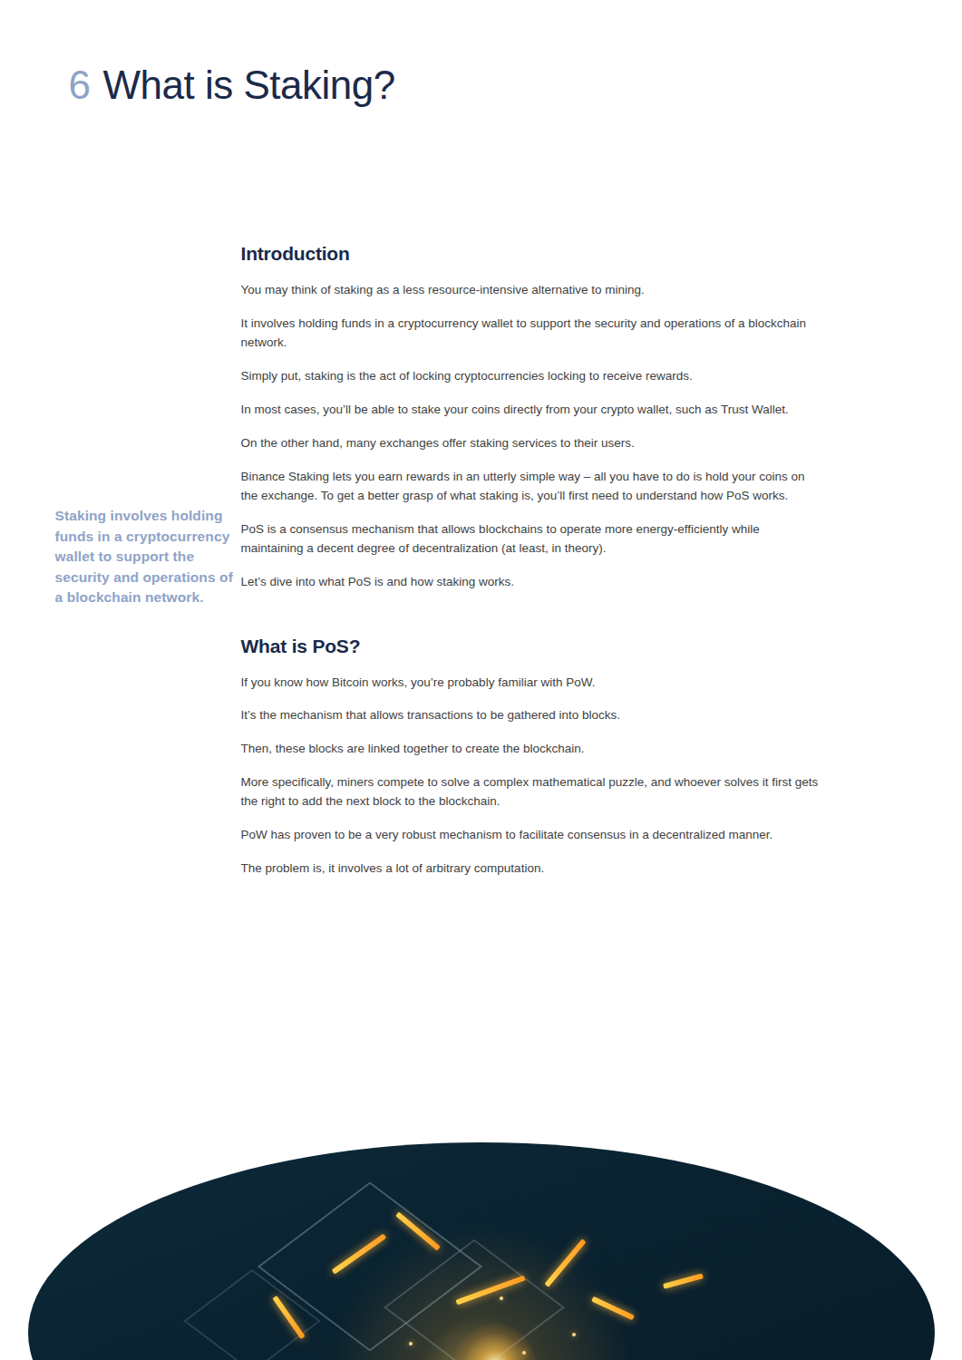6 What is Staking?
Staking involves holding funds in a cryptocurrency wallet to support the security and operations of a blockchain network.
Introduction
You may think of staking as a less resource-intensive alternative to mining.
It involves holding funds in a cryptocurrency wallet to support the security and operations of a blockchain network.
Simply put, staking is the act of locking cryptocurrencies locking to receive rewards.
In most cases, you’ll be able to stake your coins directly from your crypto wallet, such as Trust Wallet.
On the other hand, many exchanges offer staking services to their users.
Binance Staking lets you earn rewards in an utterly simple way – all you have to do is hold your coins on the exchange. To get a better grasp of what staking is, you’ll first need to understand how PoS works.
PoS is a consensus mechanism that allows blockchains to operate more energy-efficiently while maintaining a decent degree of decentralization (at least, in theory).
Let’s dive into what PoS is and how staking works.
What is PoS?
If you know how Bitcoin works, you’re probably familiar with PoW.
It’s the mechanism that allows transactions to be gathered into blocks.
Then, these blocks are linked together to create the blockchain.
More specifically, miners compete to solve a complex mathematical puzzle, and whoever solves it first gets the right to add the next block to the blockchain.
PoW has proven to be a very robust mechanism to facilitate consensus in a decentralized manner.
The problem is, it involves a lot of arbitrary computation.